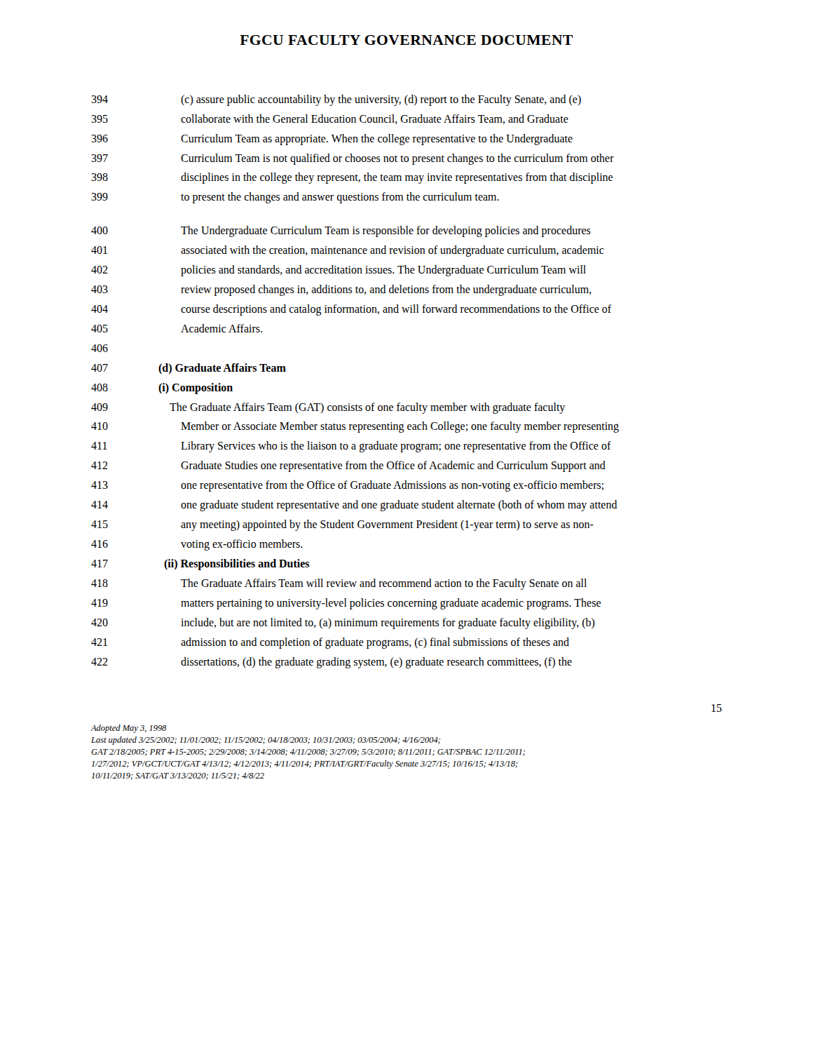FGCU FACULTY GOVERNANCE DOCUMENT
394 (c) assure public accountability by the university, (d) report to the Faculty Senate, and (e)
395 collaborate with the General Education Council, Graduate Affairs Team, and Graduate
396 Curriculum Team as appropriate. When the college representative to the Undergraduate
397 Curriculum Team is not qualified or chooses not to present changes to the curriculum from other
398 disciplines in the college they represent, the team may invite representatives from that discipline
399 to present the changes and answer questions from the curriculum team.
400 The Undergraduate Curriculum Team is responsible for developing policies and procedures
401 associated with the creation, maintenance and revision of undergraduate curriculum, academic
402 policies and standards, and accreditation issues. The Undergraduate Curriculum Team will
403 review proposed changes in, additions to, and deletions from the undergraduate curriculum,
404 course descriptions and catalog information, and will forward recommendations to the Office of
405 Academic Affairs.
406
407 (d) Graduate Affairs Team
408 (i) Composition
409 The Graduate Affairs Team (GAT) consists of one faculty member with graduate faculty
410 Member or Associate Member status representing each College; one faculty member representing
411 Library Services who is the liaison to a graduate program; one representative from the Office of
412 Graduate Studies one representative from the Office of Academic and Curriculum Support and
413 one representative from the Office of Graduate Admissions as non-voting ex-officio members;
414 one graduate student representative and one graduate student alternate (both of whom may attend
415 any meeting) appointed by the Student Government President (1-year term) to serve as non-
416 voting ex-officio members.
417 (ii) Responsibilities and Duties
418 The Graduate Affairs Team will review and recommend action to the Faculty Senate on all
419 matters pertaining to university-level policies concerning graduate academic programs. These
420 include, but are not limited to, (a) minimum requirements for graduate faculty eligibility, (b)
421 admission to and completion of graduate programs, (c) final submissions of theses and
422 dissertations, (d) the graduate grading system, (e) graduate research committees, (f) the
15
Adopted May 3, 1998
Last updated 3/25/2002; 11/01/2002; 11/15/2002; 04/18/2003; 10/31/2003; 03/05/2004; 4/16/2004;
GAT 2/18/2005; PRT 4-15-2005; 2/29/2008; 3/14/2008; 4/11/2008; 3/27/09; 5/3/2010; 8/11/2011; GAT/SPBAC 12/11/2011;
1/27/2012; VP/GCT/UCT/GAT 4/13/12; 4/12/2013; 4/11/2014; PRT/IAT/GRT/Faculty Senate 3/27/15; 10/16/15; 4/13/18;
10/11/2019; SAT/GAT 3/13/2020; 11/5/21; 4/8/22